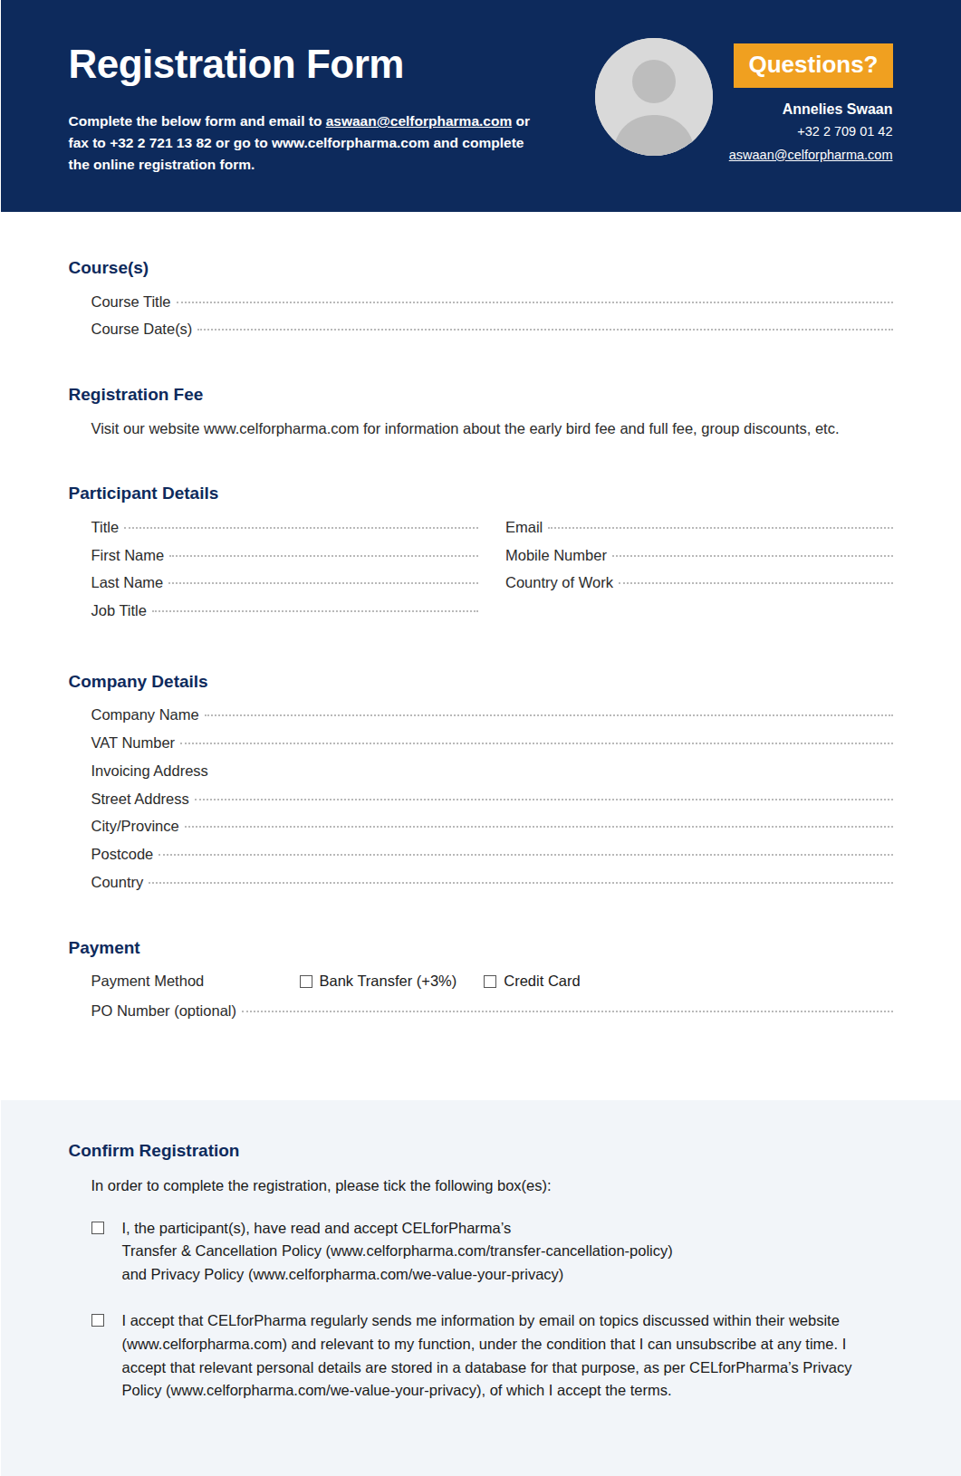Registration Form
Complete the below form and email to aswaan@celforpharma.com or fax to +32 2 721 13 82 or go to www.celforpharma.com and complete the online registration form.
Questions?
Annelies Swaan
+32 2 709 01 42
aswaan@celforpharma.com
Course(s)
Course Title
Course Date(s)
Registration Fee
Visit our website www.celforpharma.com for information about the early bird fee and full fee, group discounts, etc.
Participant Details
Title
Email
First Name
Mobile Number
Last Name
Country of Work
Job Title
Company Details
Company Name
VAT Number
Invoicing Address
Street Address
City/Province
Postcode
Country
Payment
Payment Method Bank Transfer (+3%) Credit Card
PO Number (optional)
Confirm Registration
In order to complete the registration, please tick the following box(es):
I, the participant(s), have read and accept CELforPharma’s
Transfer & Cancellation Policy (www.celforpharma.com/transfer-cancellation-policy)
and Privacy Policy (www.celforpharma.com/we-value-your-privacy)
I accept that CELforPharma regularly sends me information by email on topics discussed within their website (www.celforpharma.com) and relevant to my function, under the condition that I can unsubscribe at any time. I accept that relevant personal details are stored in a database for that purpose, as per CELforPharma’s Privacy Policy (www.celforpharma.com/we-value-your-privacy), of which I accept the terms.